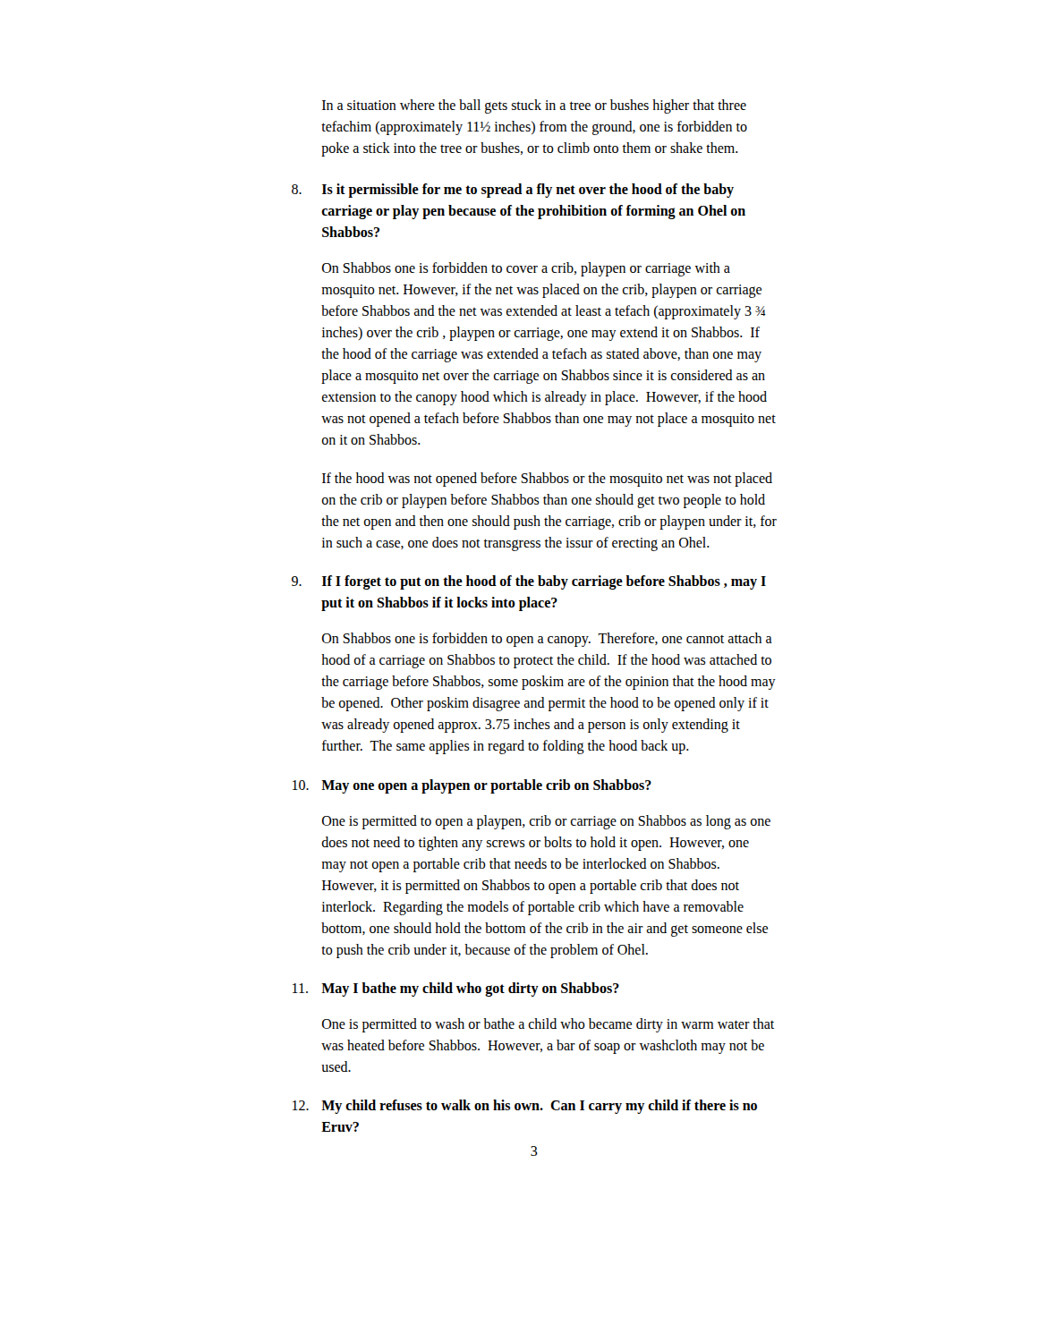In a situation where the ball gets stuck in a tree or bushes higher that three tefachim (approximately 11½ inches) from the ground, one is forbidden to poke a stick into the tree or bushes, or to climb onto them or shake them.
8.
Is it permissible for me to spread a fly net over the hood of the baby carriage or play pen because of the prohibition of forming an Ohel on Shabbos?
On Shabbos one is forbidden to cover a crib, playpen or carriage with a mosquito net. However, if the net was placed on the crib, playpen or carriage before Shabbos and the net was extended at least a tefach (approximately 3 ¾ inches) over the crib , playpen or carriage, one may extend it on Shabbos. If the hood of the carriage was extended a tefach as stated above, than one may place a mosquito net over the carriage on Shabbos since it is considered as an extension to the canopy hood which is already in place. However, if the hood was not opened a tefach before Shabbos than one may not place a mosquito net on it on Shabbos.
If the hood was not opened before Shabbos or the mosquito net was not placed on the crib or playpen before Shabbos than one should get two people to hold the net open and then one should push the carriage, crib or playpen under it, for in such a case, one does not transgress the issur of erecting an Ohel.
9.
If I forget to put on the hood of the baby carriage before Shabbos , may I put it on Shabbos if it locks into place?
On Shabbos one is forbidden to open a canopy. Therefore, one cannot attach a hood of a carriage on Shabbos to protect the child. If the hood was attached to the carriage before Shabbos, some poskim are of the opinion that the hood may be opened. Other poskim disagree and permit the hood to be opened only if it was already opened approx. 3.75 inches and a person is only extending it further. The same applies in regard to folding the hood back up.
10.
May one open a playpen or portable crib on Shabbos?
One is permitted to open a playpen, crib or carriage on Shabbos as long as one does not need to tighten any screws or bolts to hold it open. However, one may not open a portable crib that needs to be interlocked on Shabbos. However, it is permitted on Shabbos to open a portable crib that does not interlock. Regarding the models of portable crib which have a removable bottom, one should hold the bottom of the crib in the air and get someone else to push the crib under it, because of the problem of Ohel.
11.
May I bathe my child who got dirty on Shabbos?
One is permitted to wash or bathe a child who became dirty in warm water that was heated before Shabbos. However, a bar of soap or washcloth may not be used.
12.
My child refuses to walk on his own. Can I carry my child if there is no Eruv?
3